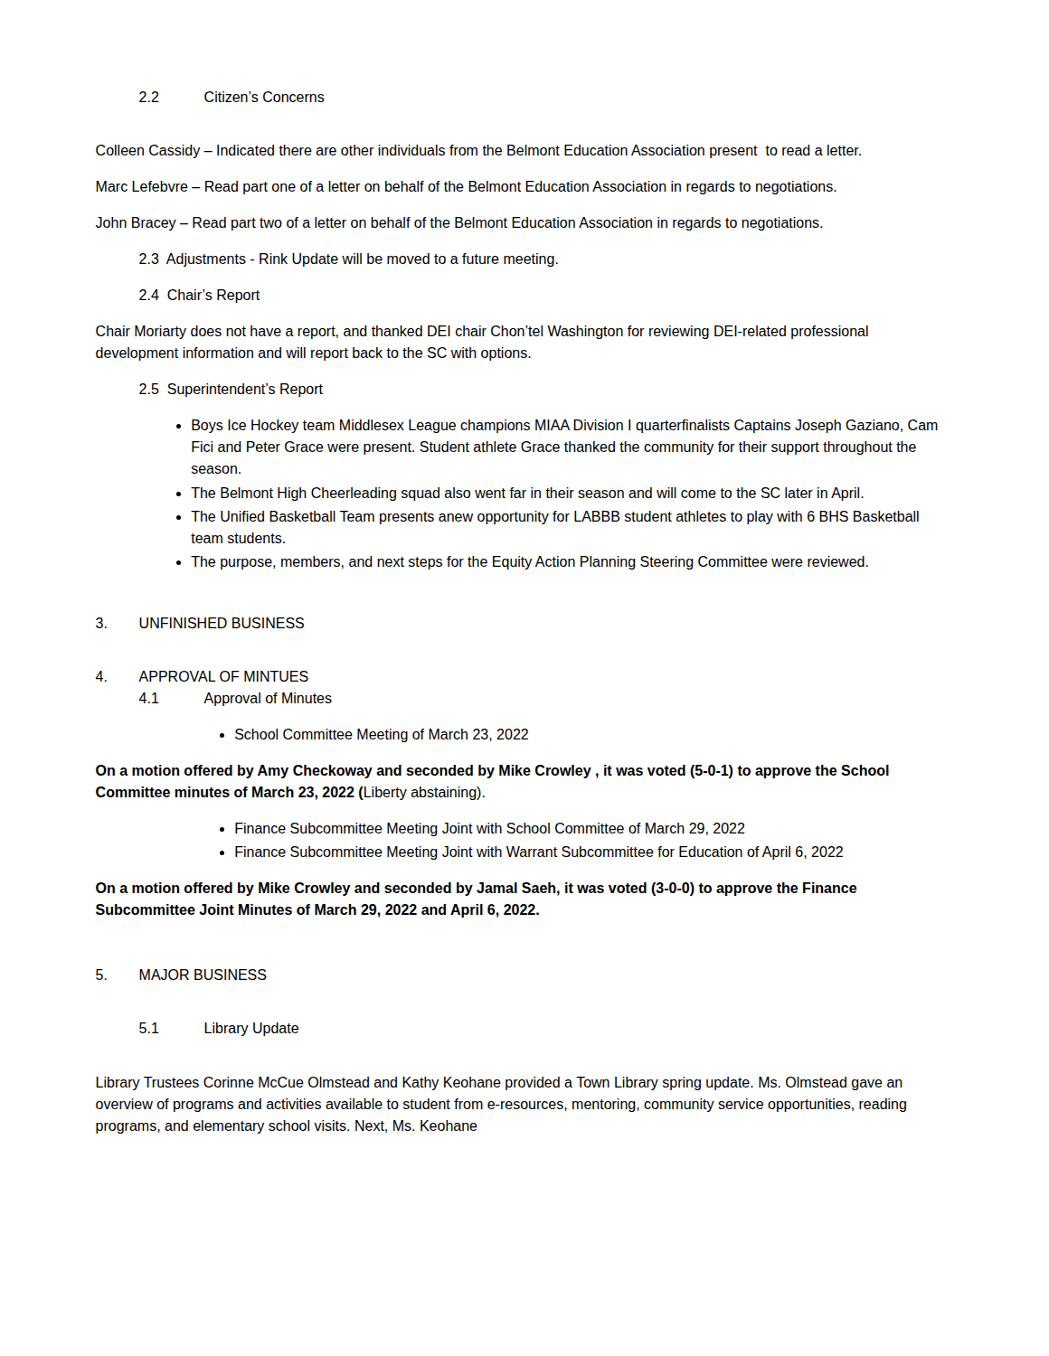2.2 Citizen’s Concerns
Colleen Cassidy – Indicated there are other individuals from the Belmont Education Association present to read a letter.
Marc Lefebvre – Read part one of a letter on behalf of the Belmont Education Association in regards to negotiations.
John Bracey – Read part two of a letter on behalf of the Belmont Education Association in regards to negotiations.
2.3 Adjustments - Rink Update will be moved to a future meeting.
2.4 Chair’s Report
Chair Moriarty does not have a report, and thanked DEI chair Chon’tel Washington for reviewing DEI-related professional development information and will report back to the SC with options.
2.5 Superintendent’s Report
Boys Ice Hockey team Middlesex League champions MIAA Division I quarterfinalists Captains Joseph Gaziano, Cam Fici and Peter Grace were present. Student athlete Grace thanked the community for their support throughout the season.
The Belmont High Cheerleading squad also went far in their season and will come to the SC later in April.
The Unified Basketball Team presents anew opportunity for LABBB student athletes to play with 6 BHS Basketball team students.
The purpose, members, and next steps for the Equity Action Planning Steering Committee were reviewed.
3. UNFINISHED BUSINESS
4. APPROVAL OF MINTUES
4.1 Approval of Minutes
School Committee Meeting of March 23, 2022
On a motion offered by Amy Checkoway and seconded by Mike Crowley , it was voted (5-0-1) to approve the School Committee minutes of March 23, 2022 (Liberty abstaining).
Finance Subcommittee Meeting Joint with School Committee of March 29, 2022
Finance Subcommittee Meeting Joint with Warrant Subcommittee for Education of April 6, 2022
On a motion offered by Mike Crowley and seconded by Jamal Saeh, it was voted (3-0-0) to approve the Finance Subcommittee Joint Minutes of March 29, 2022 and April 6, 2022.
5. MAJOR BUSINESS
5.1 Library Update
Library Trustees Corinne McCue Olmstead and Kathy Keohane provided a Town Library spring update. Ms. Olmstead gave an overview of programs and activities available to student from e-resources, mentoring, community service opportunities, reading programs, and elementary school visits. Next, Ms. Keohane